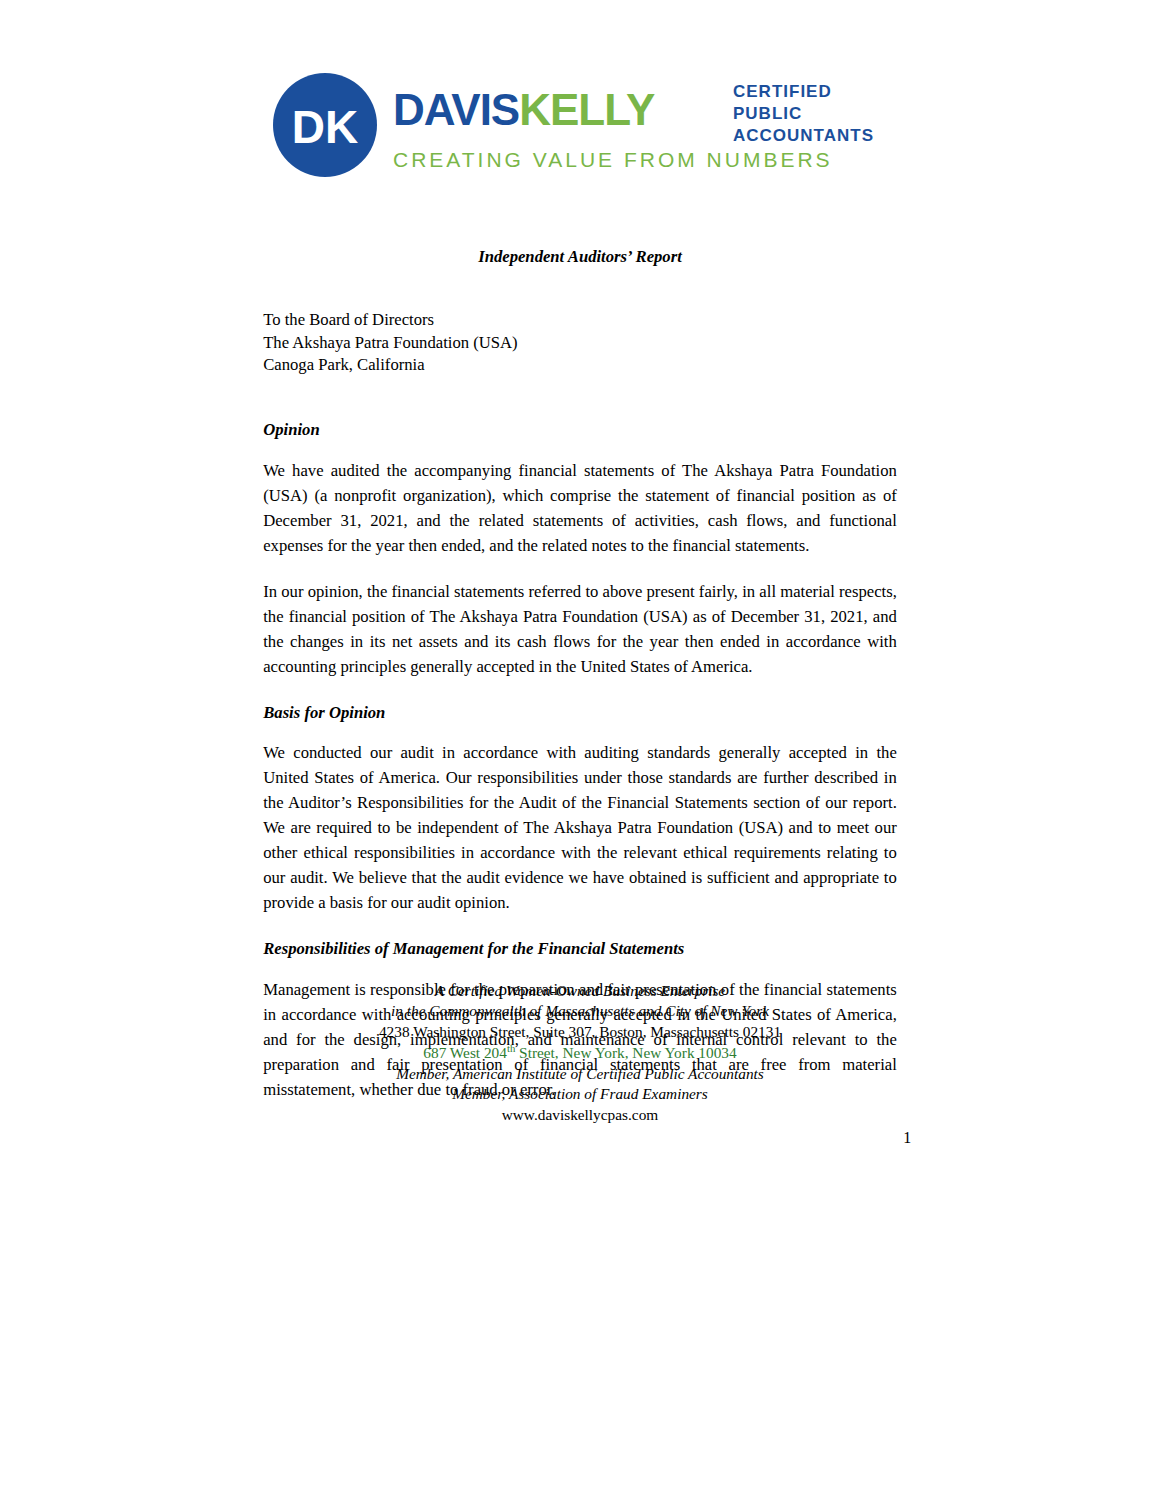DK DAVISKELLY CERTIFIED PUBLIC ACCOUNTANTS CREATING VALUE FROM NUMBERS
Independent Auditors’ Report
To the Board of Directors
The Akshaya Patra Foundation (USA)
Canoga Park, California
Opinion
We have audited the accompanying financial statements of The Akshaya Patra Foundation (USA) (a nonprofit organization), which comprise the statement of financial position as of December 31, 2021, and the related statements of activities, cash flows, and functional expenses for the year then ended, and the related notes to the financial statements.
In our opinion, the financial statements referred to above present fairly, in all material respects, the financial position of The Akshaya Patra Foundation (USA) as of December 31, 2021, and the changes in its net assets and its cash flows for the year then ended in accordance with accounting principles generally accepted in the United States of America.
Basis for Opinion
We conducted our audit in accordance with auditing standards generally accepted in the United States of America. Our responsibilities under those standards are further described in the Auditor’s Responsibilities for the Audit of the Financial Statements section of our report. We are required to be independent of The Akshaya Patra Foundation (USA) and to meet our other ethical responsibilities in accordance with the relevant ethical requirements relating to our audit. We believe that the audit evidence we have obtained is sufficient and appropriate to provide a basis for our audit opinion.
Responsibilities of Management for the Financial Statements
Management is responsible for the preparation and fair presentation of the financial statements in accordance with accounting principles generally accepted in the United States of America, and for the design, implementation, and maintenance of internal control relevant to the preparation and fair presentation of financial statements that are free from material misstatement, whether due to fraud or error.
A Certified Women-Owned Business Enterprise
in the Commonwealth of Massachusetts and City of New York
4238 Washington Street, Suite 307, Boston, Massachusetts 02131
687 West 204th Street, New York, New York 10034
Member, American Institute of Certified Public Accountants
Member, Association of Fraud Examiners
www.daviskellycpas.com
1